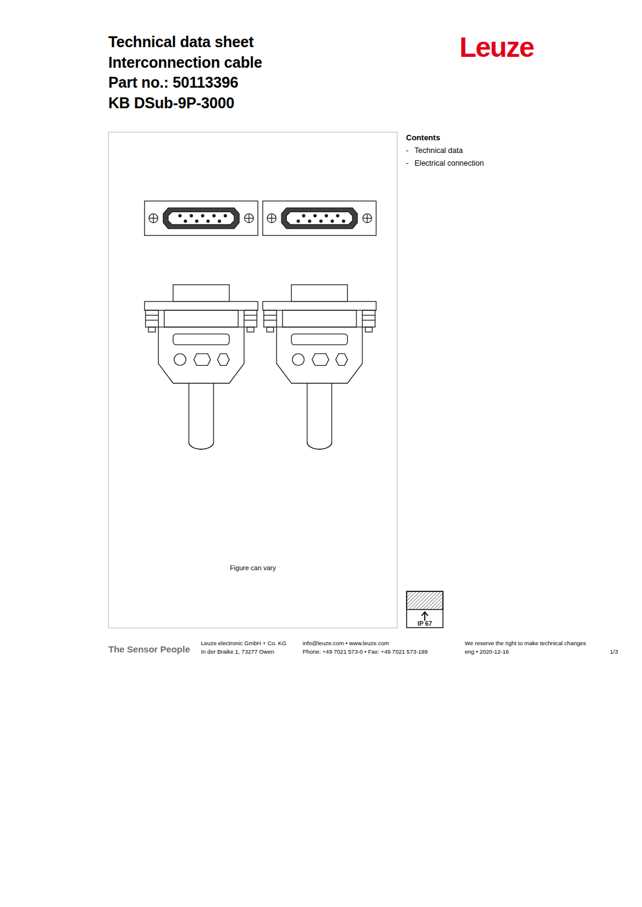Technical data sheet Interconnection cable Part no.: 50113396 KB DSub-9P-3000
Leuze
Figure can vary
Contents
Technical data
Electrical connection
IP 67
The Sensor People
Leuze electronic GmbH + Co. KG
In der Braike 1, 73277 Owen
info@leuze.com • www.leuze.com
Phone: +49 7021 573-0 • Fax: +49 7021 573-199
We reserve the right to make technical changes
eng • 2020-12-16
1/3